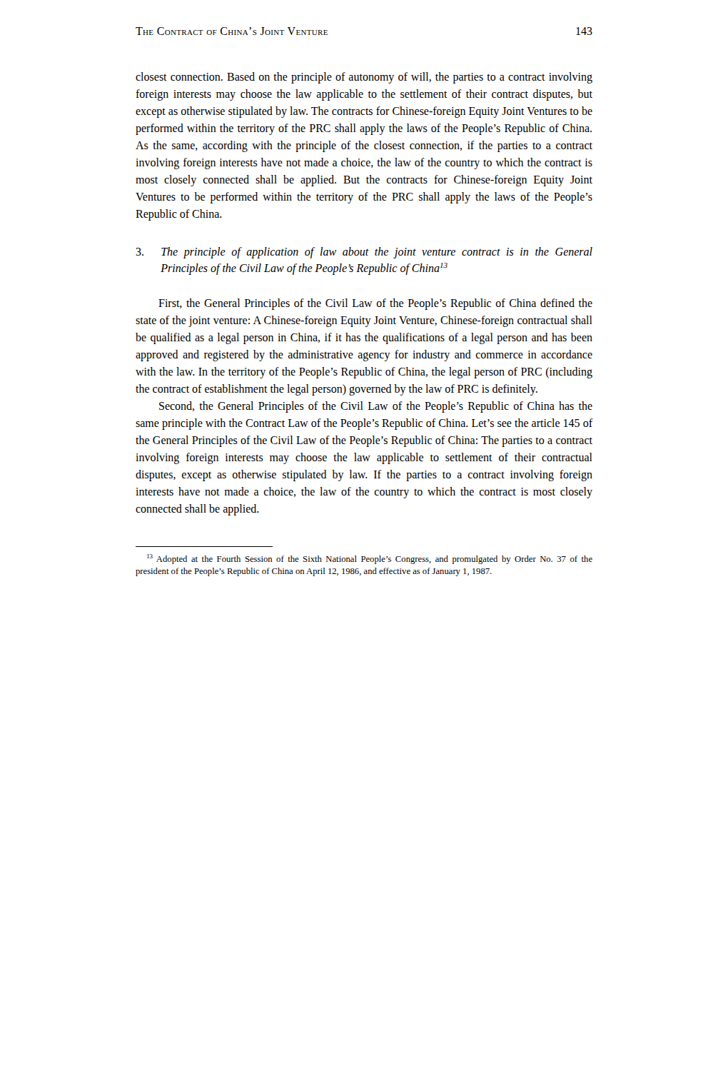The Contract of China’s Joint Venture 143
closest connection. Based on the principle of autonomy of will, the parties to a contract involving foreign interests may choose the law applicable to the settlement of their contract disputes, but except as otherwise stipulated by law. The contracts for Chinese-foreign Equity Joint Ventures to be performed within the territory of the PRC shall apply the laws of the People’s Republic of China. As the same, according with the principle of the closest connection, if the parties to a contract involving foreign interests have not made a choice, the law of the country to which the contract is most closely connected shall be applied. But the contracts for Chinese-foreign Equity Joint Ventures to be performed within the territory of the PRC shall apply the laws of the People’s Republic of China.
3. The principle of application of law about the joint venture contract is in the General Principles of the Civil Law of the People’s Republic of China13
First, the General Principles of the Civil Law of the People’s Republic of China defined the state of the joint venture: A Chinese-foreign Equity Joint Venture, Chinese-foreign contractual shall be qualified as a legal person in China, if it has the qualifications of a legal person and has been approved and registered by the administrative agency for industry and commerce in accordance with the law. In the territory of the People’s Republic of China, the legal person of PRC (including the contract of establishment the legal person) governed by the law of PRC is definitely.
Second, the General Principles of the Civil Law of the People’s Republic of China has the same principle with the Contract Law of the People’s Republic of China. Let’s see the article 145 of the General Principles of the Civil Law of the People’s Republic of China: The parties to a contract involving foreign interests may choose the law applicable to settlement of their contractual disputes, except as otherwise stipulated by law. If the parties to a contract involving foreign interests have not made a choice, the law of the country to which the contract is most closely connected shall be applied.
13 Adopted at the Fourth Session of the Sixth National People’s Congress, and promulgated by Order No. 37 of the president of the People’s Republic of China on April 12, 1986, and effective as of January 1, 1987.